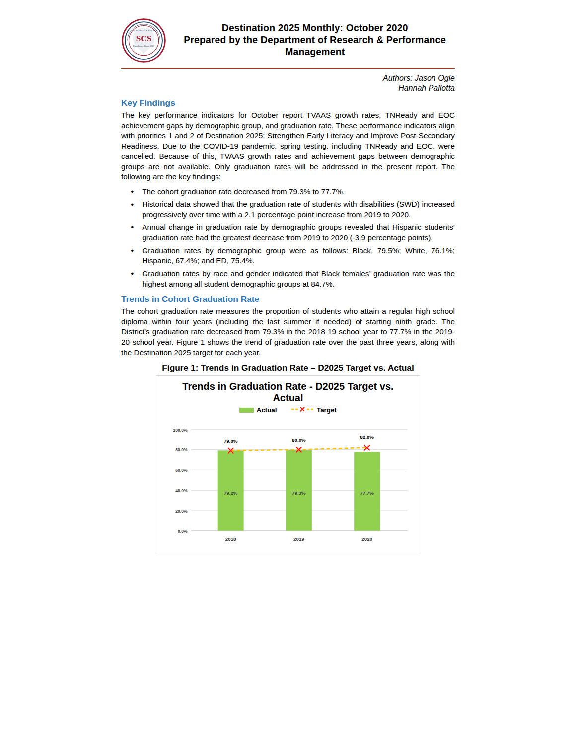SCS Excellence Since 1867 SHELBY COUNTY SCHOOLS
Destination 2025 Monthly: October 2020
Prepared by the Department of Research & Performance Management
Authors: Jason Ogle
Hannah Pallotta
Key Findings
The key performance indicators for October report TVAAS growth rates, TNReady and EOC achievement gaps by demographic group, and graduation rate. These performance indicators align with priorities 1 and 2 of Destination 2025: Strengthen Early Literacy and Improve Post-Secondary Readiness. Due to the COVID-19 pandemic, spring testing, including TNReady and EOC, were cancelled. Because of this, TVAAS growth rates and achievement gaps between demographic groups are not available. Only graduation rates will be addressed in the present report. The following are the key findings:
The cohort graduation rate decreased from 79.3% to 77.7%.
Historical data showed that the graduation rate of students with disabilities (SWD) increased progressively over time with a 2.1 percentage point increase from 2019 to 2020.
Annual change in graduation rate by demographic groups revealed that Hispanic students’ graduation rate had the greatest decrease from 2019 to 2020 (-3.9 percentage points).
Graduation rates by demographic group were as follows: Black, 79.5%; White, 76.1%; Hispanic, 67.4%; and ED, 75.4%.
Graduation rates by race and gender indicated that Black females’ graduation rate was the highest among all student demographic groups at 84.7%.
Trends in Cohort Graduation Rate
The cohort graduation rate measures the proportion of students who attain a regular high school diploma within four years (including the last summer if needed) of starting ninth grade. The District’s graduation rate decreased from 79.3% in the 2018-19 school year to 77.7% in the 2019-20 school year. Figure 1 shows the trend of graduation rate over the past three years, along with the Destination 2025 target for each year.
Figure 1: Trends in Graduation Rate – D2025 Target vs. Actual
Trends in Graduation Rate - D2025 Target vs.
Actual
Actual
Target
100.0% 80.0% 60.0% 40.0% 20.0% 0.0% 79.2% 79.3% 77.7% 79.0% 80.0% 82.0% 2018 2019 2020